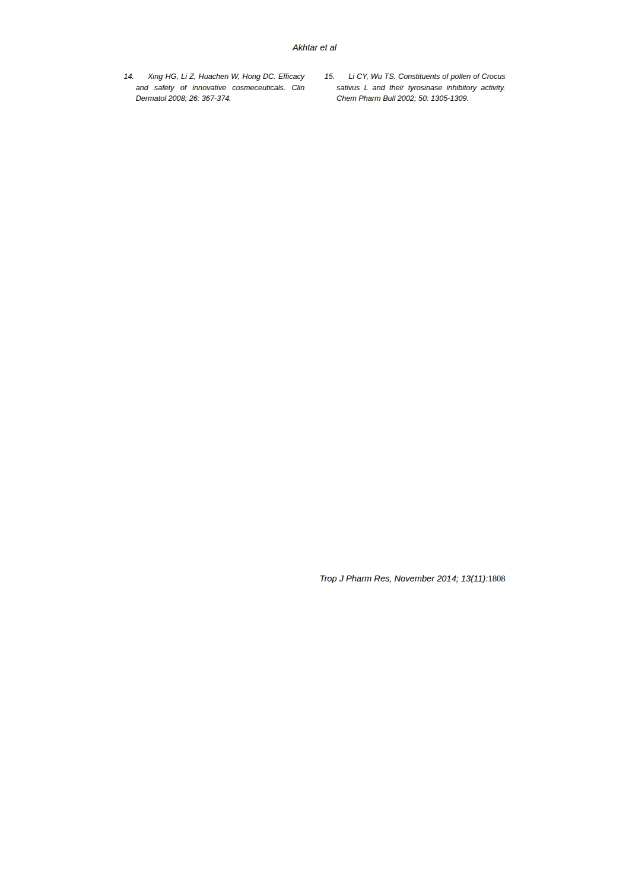Akhtar et al
14. Xing HG, Li Z, Huachen W, Hong DC. Efficacy and safety of innovative cosmeceuticals. Clin Dermatol 2008; 26: 367-374.
15. Li CY, Wu TS. Constituents of pollen of Crocus sativus L and their tyrosinase inhibitory activity. Chem Pharm Bull 2002; 50: 1305-1309.
Trop J Pharm Res, November 2014; 13(11):1808